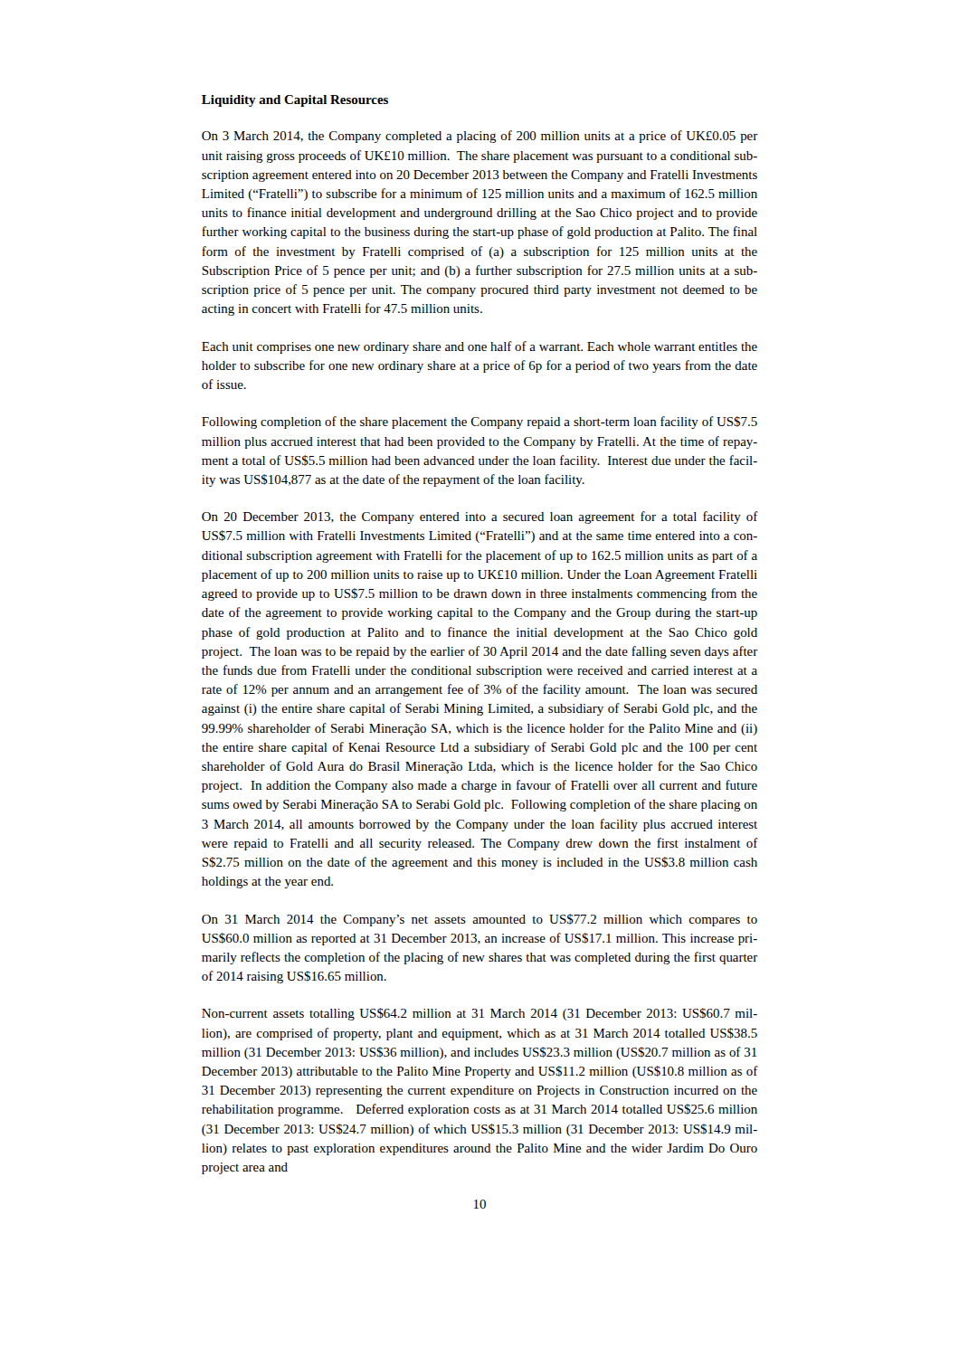Liquidity and Capital Resources
On 3 March 2014, the Company completed a placing of 200 million units at a price of UK£0.05 per unit raising gross proceeds of UK£10 million. The share placement was pursuant to a conditional subscription agreement entered into on 20 December 2013 between the Company and Fratelli Investments Limited (“Fratelli”) to subscribe for a minimum of 125 million units and a maximum of 162.5 million units to finance initial development and underground drilling at the Sao Chico project and to provide further working capital to the business during the start-up phase of gold production at Palito. The final form of the investment by Fratelli comprised of (a) a subscription for 125 million units at the Subscription Price of 5 pence per unit; and (b) a further subscription for 27.5 million units at a subscription price of 5 pence per unit. The company procured third party investment not deemed to be acting in concert with Fratelli for 47.5 million units.
Each unit comprises one new ordinary share and one half of a warrant. Each whole warrant entitles the holder to subscribe for one new ordinary share at a price of 6p for a period of two years from the date of issue.
Following completion of the share placement the Company repaid a short-term loan facility of US$7.5 million plus accrued interest that had been provided to the Company by Fratelli. At the time of repayment a total of US$5.5 million had been advanced under the loan facility. Interest due under the facility was US$104,877 as at the date of the repayment of the loan facility.
On 20 December 2013, the Company entered into a secured loan agreement for a total facility of US$7.5 million with Fratelli Investments Limited (“Fratelli”) and at the same time entered into a conditional subscription agreement with Fratelli for the placement of up to 162.5 million units as part of a placement of up to 200 million units to raise up to UK£10 million. Under the Loan Agreement Fratelli agreed to provide up to US$7.5 million to be drawn down in three instalments commencing from the date of the agreement to provide working capital to the Company and the Group during the start-up phase of gold production at Palito and to finance the initial development at the Sao Chico gold project. The loan was to be repaid by the earlier of 30 April 2014 and the date falling seven days after the funds due from Fratelli under the conditional subscription were received and carried interest at a rate of 12% per annum and an arrangement fee of 3% of the facility amount. The loan was secured against (i) the entire share capital of Serabi Mining Limited, a subsidiary of Serabi Gold plc, and the 99.99% shareholder of Serabi Mineração SA, which is the licence holder for the Palito Mine and (ii) the entire share capital of Kenai Resource Ltd a subsidiary of Serabi Gold plc and the 100 per cent shareholder of Gold Aura do Brasil Mineração Ltda, which is the licence holder for the Sao Chico project. In addition the Company also made a charge in favour of Fratelli over all current and future sums owed by Serabi Mineração SA to Serabi Gold plc. Following completion of the share placing on 3 March 2014, all amounts borrowed by the Company under the loan facility plus accrued interest were repaid to Fratelli and all security released. The Company drew down the first instalment of S$2.75 million on the date of the agreement and this money is included in the US$3.8 million cash holdings at the year end.
On 31 March 2014 the Company’s net assets amounted to US$77.2 million which compares to US$60.0 million as reported at 31 December 2013, an increase of US$17.1 million. This increase primarily reflects the completion of the placing of new shares that was completed during the first quarter of 2014 raising US$16.65 million.
Non-current assets totalling US$64.2 million at 31 March 2014 (31 December 2013: US$60.7 million), are comprised of property, plant and equipment, which as at 31 March 2014 totalled US$38.5 million (31 December 2013: US$36 million), and includes US$23.3 million (US$20.7 million as of 31 December 2013) attributable to the Palito Mine Property and US$11.2 million (US$10.8 million as of 31 December 2013) representing the current expenditure on Projects in Construction incurred on the rehabilitation programme. Deferred exploration costs as at 31 March 2014 totalled US$25.6 million (31 December 2013: US$24.7 million) of which US$15.3 million (31 December 2013: US$14.9 million) relates to past exploration expenditures around the Palito Mine and the wider Jardim Do Ouro project area and
10